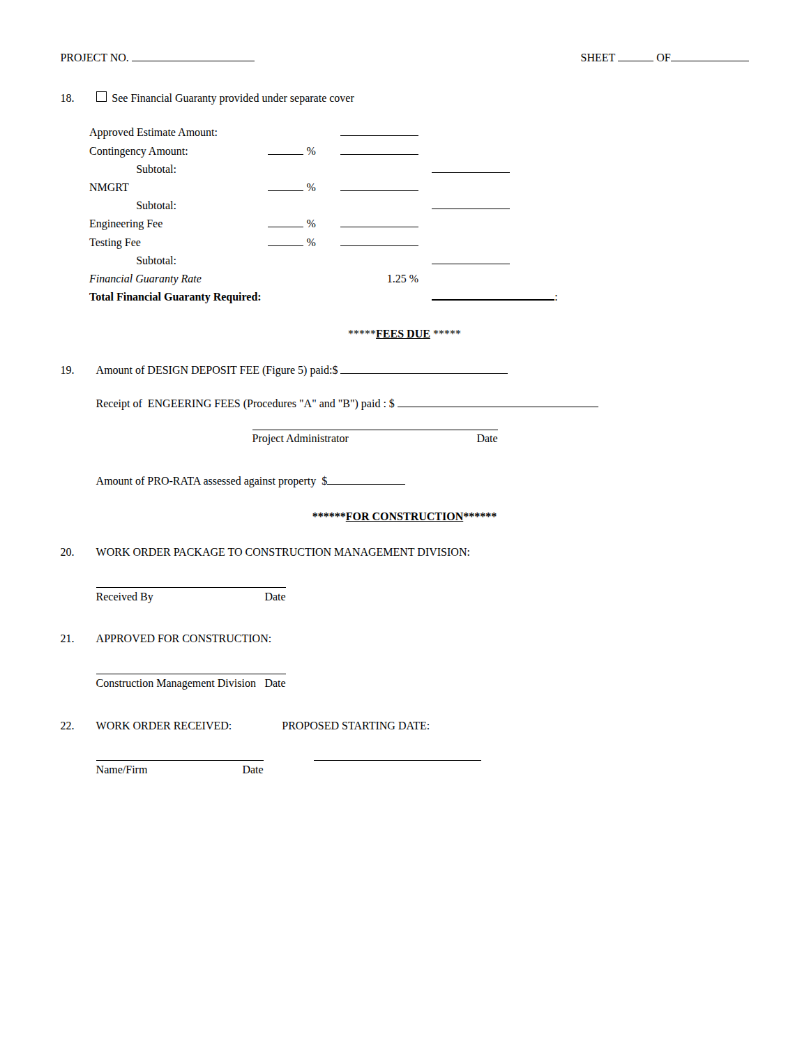PROJECT NO.
SHEET OF
18.
See Financial Guaranty provided under separate cover
| Approved Estimate Amount: | | | |
| Contingency Amount: | % | | |
| Subtotal: | | | |
| NMGRT | % | | |
| Subtotal: | | | |
| Engineering Fee | % | | |
| Testing Fee | % | | |
| Subtotal: | | | |
| Financial Guaranty Rate | | 1.25 % | |
| Total Financial Guaranty Required: | | | : |
*****FEES DUE *****
19.
Amount of DESIGN DEPOSIT FEE (Figure 5) paid:$
Receipt of ENGEERING FEES (Procedures "A" and "B") paid : $
Project Administrator Date
Amount of PRO-RATA assessed against property $
******FOR CONSTRUCTION******
20.
WORK ORDER PACKAGE TO CONSTRUCTION MANAGEMENT DIVISION:
Received By Date
21.
APPROVED FOR CONSTRUCTION:
Construction Management Division Date
22.
WORK ORDER RECEIVED:
PROPOSED STARTING DATE:
Name/Firm Date